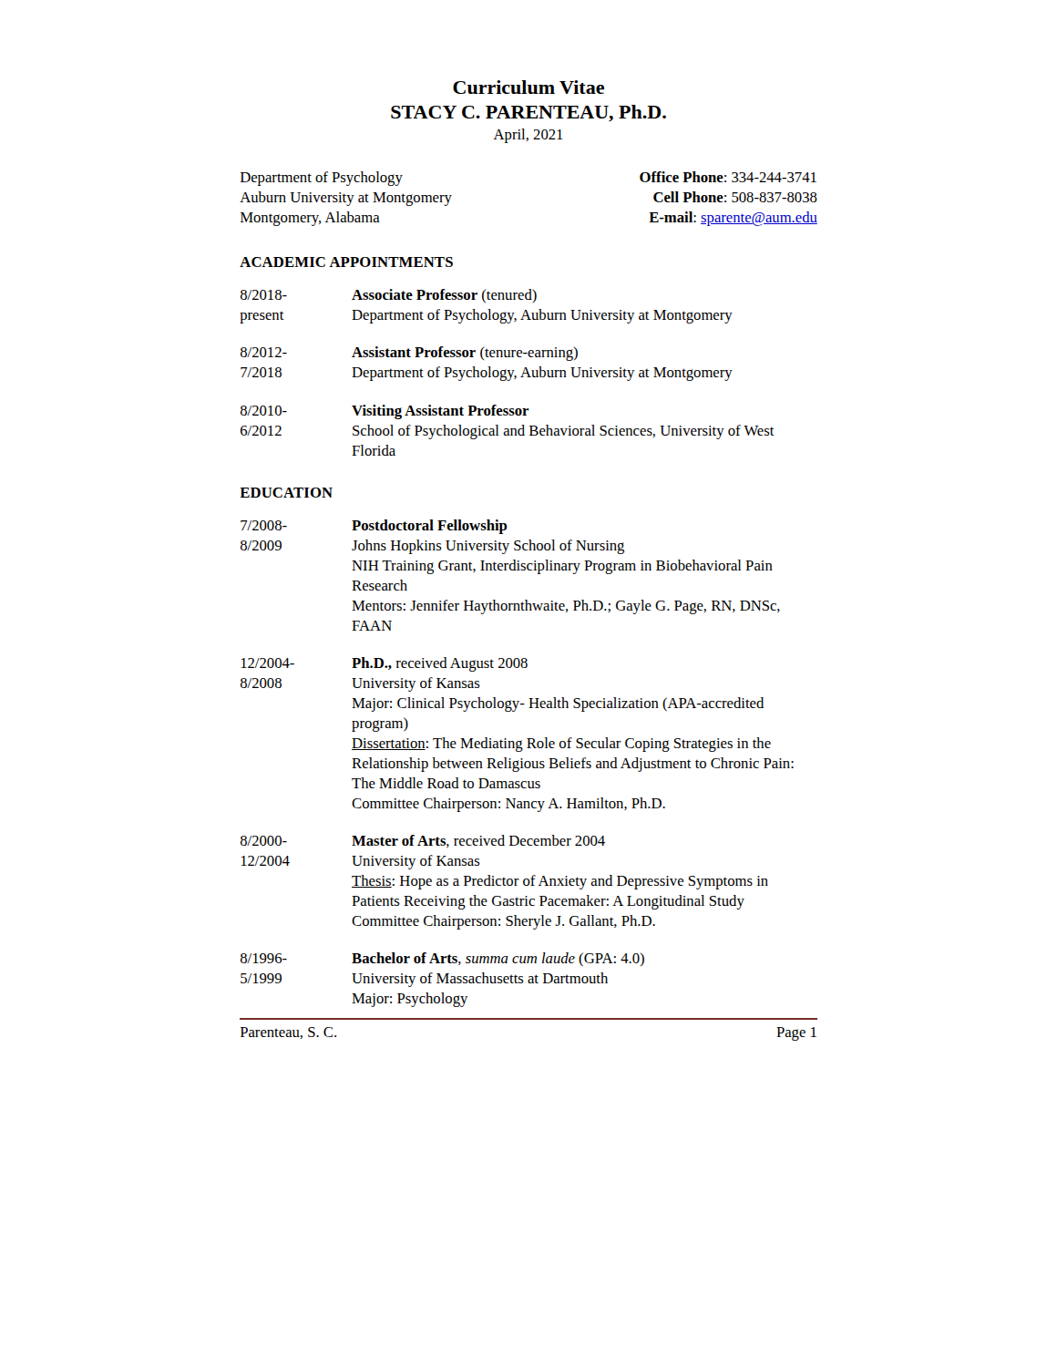Curriculum Vitae STACY C. PARENTEAU, Ph.D.
April, 2021
| Department of Psychology | Office Phone : 334-244-3741 |
| Auburn University at Montgomery | Cell Phone : 508-837-8038 |
| Montgomery, Alabama | E-mail : sparente@aum.edu |
ACADEMIC APPOINTMENTS
| 8/2018- present | Associate Professor (tenured) Department of Psychology, Auburn University at Montgomery |
| 8/2012- 7/2018 | Assistant Professor (tenure-earning) Department of Psychology, Auburn University at Montgomery |
| 8/2010- 6/2012 | Visiting Assistant Professor School of Psychological and Behavioral Sciences, University of West Florida |
EDUCATION
| 7/2008- 8/2009 | Postdoctoral Fellowship Johns Hopkins University School of Nursing NIH Training Grant, Interdisciplinary Program in Biobehavioral Pain Research Mentors: Jennifer Haythornthwaite, Ph.D.; Gayle G. Page, RN, DNSc, FAAN |
| 12/2004- 8/2008 | Ph.D., received August 2008 University of Kansas Major: Clinical Psychology- Health Specialization (APA-accredited program) Dissertation : The Mediating Role of Secular Coping Strategies in the Relationship between Religious Beliefs and Adjustment to Chronic Pain: The Middle Road to Damascus Committee Chairperson: Nancy A. Hamilton, Ph.D. |
| 8/2000- 12/2004 | Master of Arts , received December 2004 University of Kansas Thesis : Hope as a Predictor of Anxiety and Depressive Symptoms in Patients Receiving the Gastric Pacemaker: A Longitudinal Study Committee Chairperson: Sheryle J. Gallant, Ph.D. |
| 8/1996- 5/1999 | Bachelor of Arts , summa cum laude (GPA: 4.0) University of Massachusetts at Dartmouth Major: Psychology |
Parenteau, S. C. Page 1